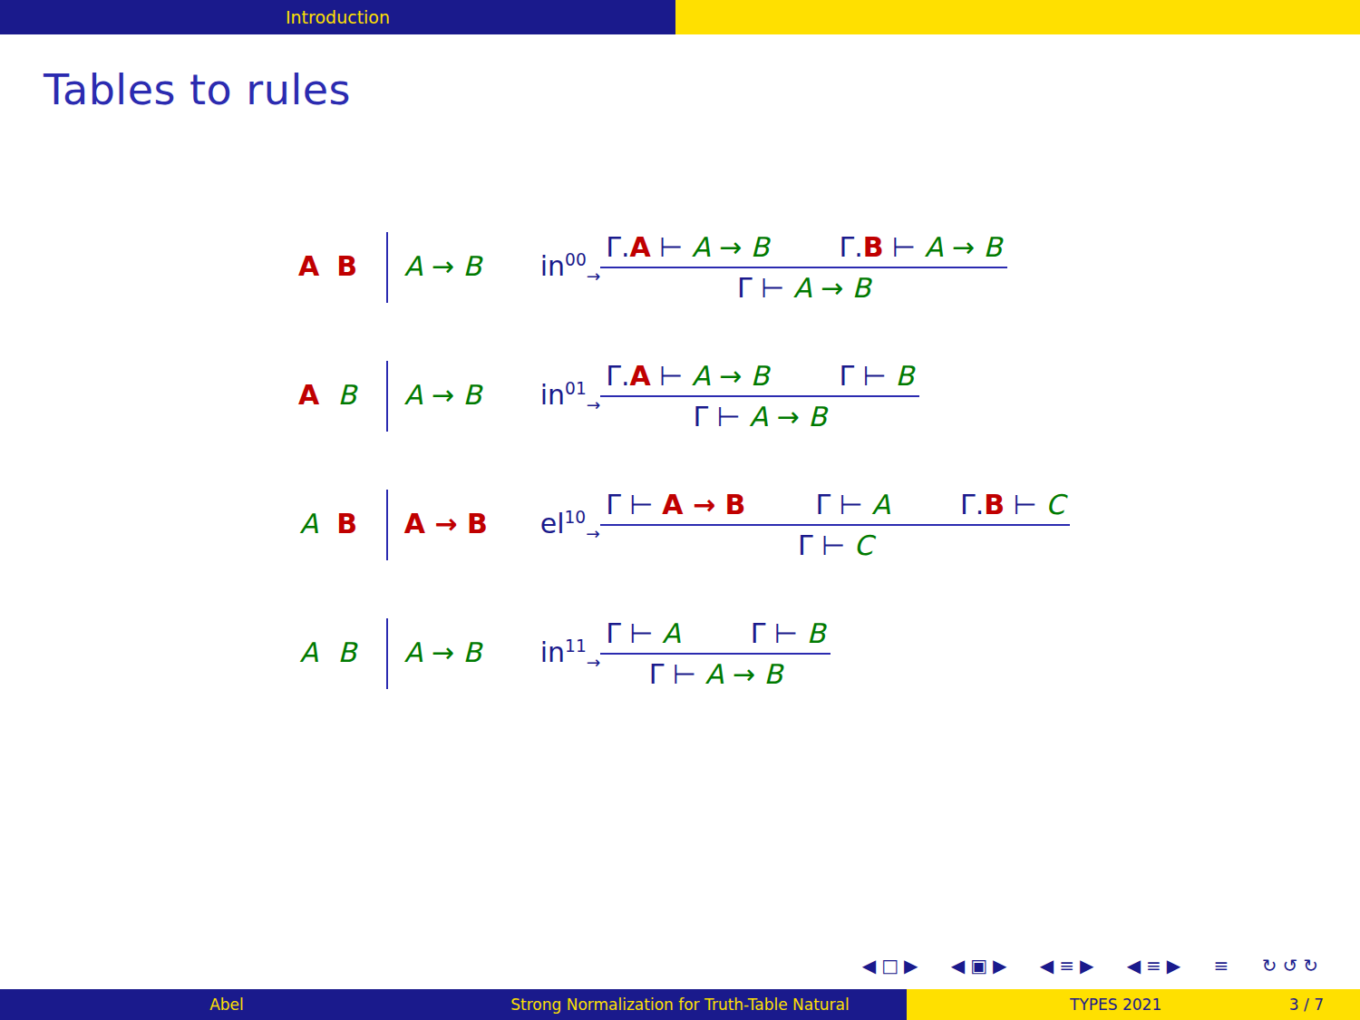Introduction
Tables to rules
| A B A → B | in 00 → | Γ. A ⊢ A → B Γ. B ⊢ A → B Γ ⊢ A → B |
| A B A → B | in 01 → | Γ. A ⊢ A → B Γ ⊢ B Γ ⊢ A → B |
| A B A → B | el 10 → | Γ ⊢ A → B Γ ⊢ A Γ. B ⊢ C Γ ⊢ C |
| A B A → B | in 11 → | Γ ⊢ A Γ ⊢ B Γ ⊢ A → B |
◀□▶ ◀▣▶ ◀≡▶ ◀≡▶ ≡ ↻↺↻
Abel
Strong Normalization for Truth-Table Natural
TYPES 2021 3 / 7